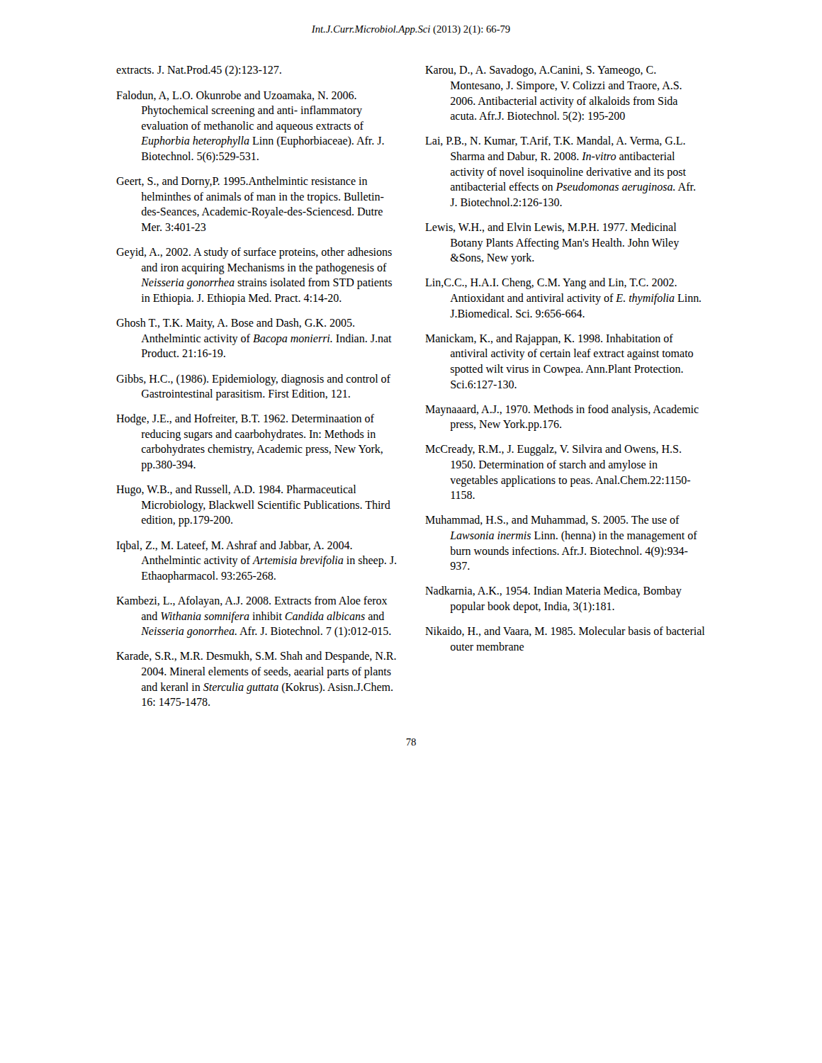Int.J.Curr.Microbiol.App.Sci (2013) 2(1): 66-79
extracts. J. Nat.Prod.45 (2):123-127.
Falodun, A, L.O. Okunrobe and Uzoamaka, N. 2006. Phytochemical screening and anti- inflammatory evaluation of methanolic and aqueous extracts of Euphorbia heterophylla Linn (Euphorbiaceae). Afr. J. Biotechnol. 5(6):529-531.
Geert, S., and Dorny,P. 1995.Anthelmintic resistance in helminthes of animals of man in the tropics. Bulletin-des-Seances, Academic-Royale-des-Sciencesd. Dutre Mer. 3:401-23
Geyid, A., 2002. A study of surface proteins, other adhesions and iron acquiring Mechanisms in the pathogenesis of Neisseria gonorrhea strains isolated from STD patients in Ethiopia. J. Ethiopia Med. Pract. 4:14-20.
Ghosh T., T.K. Maity, A. Bose and Dash, G.K. 2005. Anthelmintic activity of Bacopa monierri. Indian. J.nat Product. 21:16-19.
Gibbs, H.C., (1986). Epidemiology, diagnosis and control of Gastrointestinal parasitism. First Edition, 121.
Hodge, J.E., and Hofreiter, B.T. 1962. Determinaation of reducing sugars and caarbohydrates. In: Methods in carbohydrates chemistry, Academic press, New York, pp.380-394.
Hugo, W.B., and Russell, A.D. 1984. Pharmaceutical Microbiology, Blackwell Scientific Publications. Third edition, pp.179-200.
Iqbal, Z., M. Lateef, M. Ashraf and Jabbar, A. 2004. Anthelmintic activity of Artemisia brevifolia in sheep. J. Ethaopharmacol. 93:265-268.
Kambezi, L., Afolayan, A.J. 2008. Extracts from Aloe ferox and Withania somnifera inhibit Candida albicans and Neisseria gonorrhea. Afr. J. Biotechnol. 7 (1):012-015.
Karade, S.R., M.R. Desmukh, S.M. Shah and Despande, N.R. 2004. Mineral elements of seeds, aearial parts of plants and keranl in Sterculia guttata (Kokrus). Asisn.J.Chem. 16: 1475-1478.
Karou, D., A. Savadogo, A.Canini, S. Yameogo, C. Montesano, J. Simpore, V. Colizzi and Traore, A.S. 2006. Antibacterial activity of alkaloids from Sida acuta. Afr.J. Biotechnol. 5(2): 195-200
Lai, P.B., N. Kumar, T.Arif, T.K. Mandal, A. Verma, G.L. Sharma and Dabur, R. 2008. In-vitro antibacterial activity of novel isoquinoline derivative and its post antibacterial effects on Pseudomonas aeruginosa. Afr. J. Biotechnol.2:126-130.
Lewis, W.H., and Elvin Lewis, M.P.H. 1977. Medicinal Botany Plants Affecting Man's Health. John Wiley &Sons, New york.
Lin,C.C., H.A.I. Cheng, C.M. Yang and Lin, T.C. 2002. Antioxidant and antiviral activity of E. thymifolia Linn. J.Biomedical. Sci. 9:656-664.
Manickam, K., and Rajappan, K. 1998. Inhabitation of antiviral activity of certain leaf extract against tomato spotted wilt virus in Cowpea. Ann.Plant Protection. Sci.6:127-130.
Maynaaard, A.J., 1970. Methods in food analysis, Academic press, New York.pp.176.
McCready, R.M., J. Euggalz, V. Silvira and Owens, H.S. 1950. Determination of starch and amylose in vegetables applications to peas. Anal.Chem.22:1150-1158.
Muhammad, H.S., and Muhammad, S. 2005. The use of Lawsonia inermis Linn. (henna) in the management of burn wounds infections. Afr.J. Biotechnol. 4(9):934-937.
Nadkarnia, A.K., 1954. Indian Materia Medica, Bombay popular book depot, India, 3(1):181.
Nikaido, H., and Vaara, M. 1985. Molecular basis of bacterial outer membrane
78